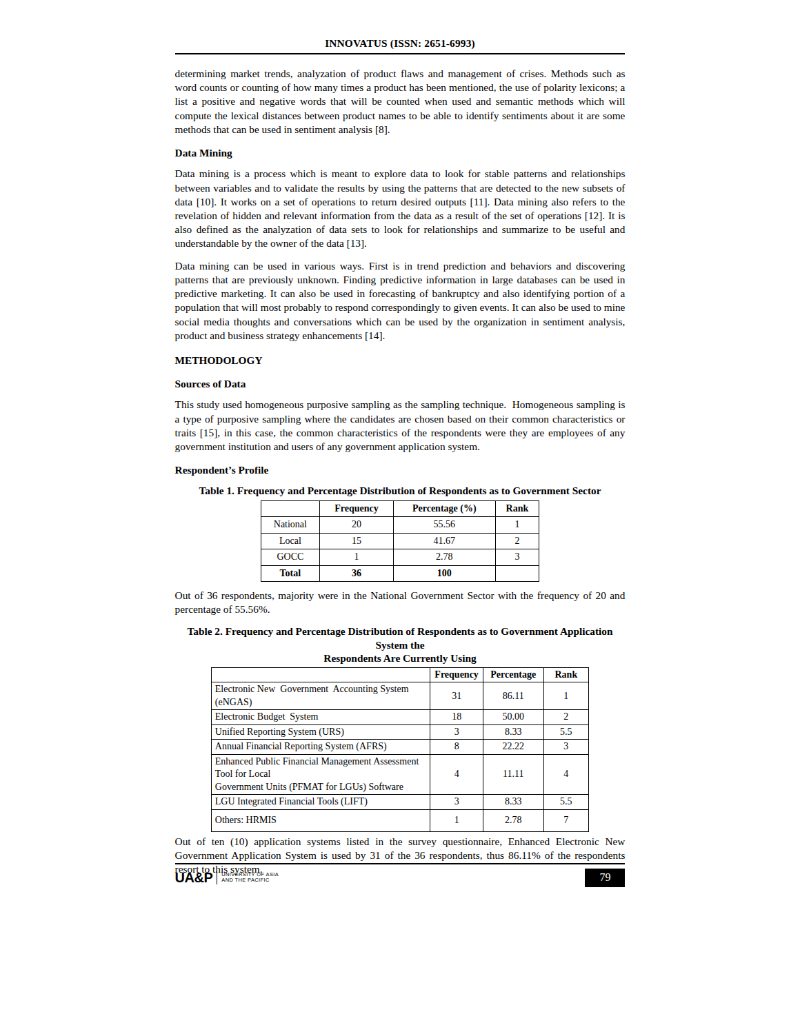INNOVATUS (ISSN: 2651-6993)
determining market trends, analyzation of product flaws and management of crises. Methods such as word counts or counting of how many times a product has been mentioned, the use of polarity lexicons; a list a positive and negative words that will be counted when used and semantic methods which will compute the lexical distances between product names to be able to identify sentiments about it are some methods that can be used in sentiment analysis [8].
Data Mining
Data mining is a process which is meant to explore data to look for stable patterns and relationships between variables and to validate the results by using the patterns that are detected to the new subsets of data [10]. It works on a set of operations to return desired outputs [11]. Data mining also refers to the revelation of hidden and relevant information from the data as a result of the set of operations [12]. It is also defined as the analyzation of data sets to look for relationships and summarize to be useful and understandable by the owner of the data [13].
Data mining can be used in various ways. First is in trend prediction and behaviors and discovering patterns that are previously unknown. Finding predictive information in large databases can be used in predictive marketing. It can also be used in forecasting of bankruptcy and also identifying portion of a population that will most probably to respond correspondingly to given events. It can also be used to mine social media thoughts and conversations which can be used by the organization in sentiment analysis, product and business strategy enhancements [14].
METHODOLOGY
Sources of Data
This study used homogeneous purposive sampling as the sampling technique. Homogeneous sampling is a type of purposive sampling where the candidates are chosen based on their common characteristics or traits [15], in this case, the common characteristics of the respondents were they are employees of any government institution and users of any government application system.
Respondent’s Profile
Table 1. Frequency and Percentage Distribution of Respondents as to Government Sector
| | Frequency | Percentage (%) | Rank |
| National | 20 | 55.56 | 1 |
| Local | 15 | 41.67 | 2 |
| GOCC | 1 | 2.78 | 3 |
| Total | 36 | 100 | |
Out of 36 respondents, majority were in the National Government Sector with the frequency of 20 and percentage of 55.56%.
Table 2. Frequency and Percentage Distribution of Respondents as to Government Application System the
Respondents Are Currently Using
| | Frequency | Percentage | Rank |
| Electronic New Government Accounting System (eNGAS) | 31 | 86.11 | 1 |
| Electronic Budget System | 18 | 50.00 | 2 |
| Unified Reporting System (URS) | 3 | 8.33 | 5.5 |
| Annual Financial Reporting System (AFRS) | 8 | 22.22 | 3 |
| Enhanced Public Financial Management Assessment Tool for Local Government Units (PFMAT for LGUs) Software | 4 | 11.11 | 4 |
| LGU Integrated Financial Tools (LIFT) | 3 | 8.33 | 5.5 |
| Others: HRMIS | 1 | 2.78 | 7 |
Out of ten (10) application systems listed in the survey questionnaire, Enhanced Electronic New Government Application System is used by 31 of the 36 respondents, thus 86.11% of the respondents resort to this system.
UA&P
University of Asia
and the Pacific
79